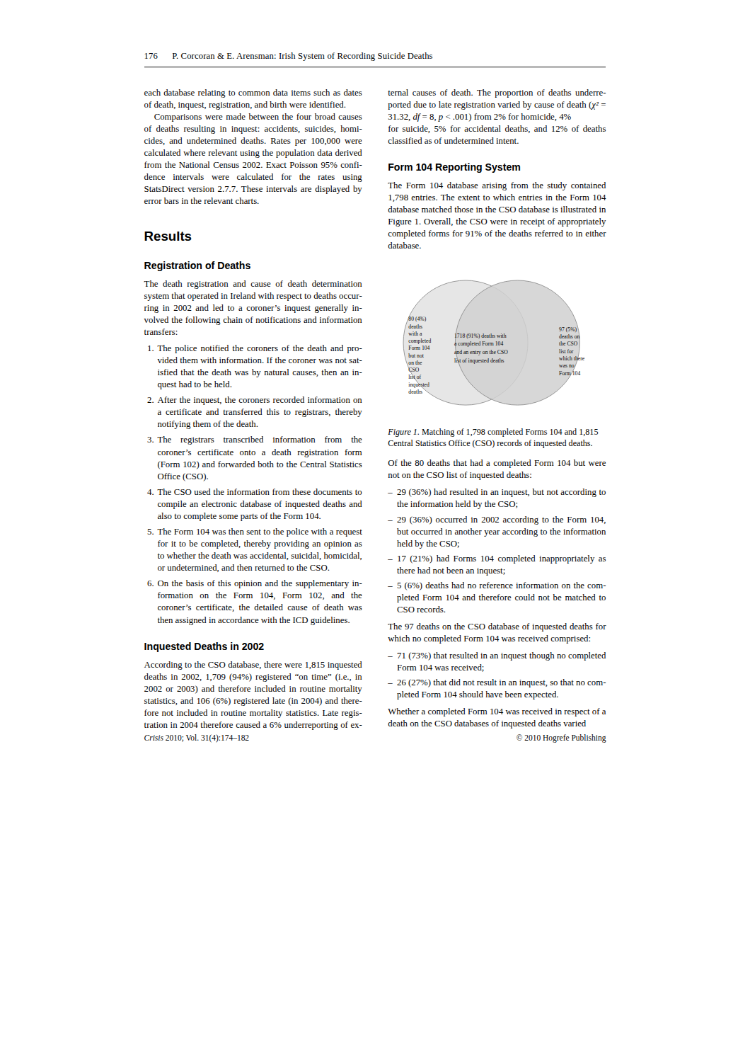176 P. Corcoran & E. Arensman: Irish System of Recording Suicide Deaths
each database relating to common data items such as dates of death, inquest, registration, and birth were identified.
Comparisons were made between the four broad causes of deaths resulting in inquest: accidents, suicides, homicides, and undetermined deaths. Rates per 100,000 were calculated where relevant using the population data derived from the National Census 2002. Exact Poisson 95% confidence intervals were calculated for the rates using StatsDirect version 2.7.7. These intervals are displayed by error bars in the relevant charts.
Results
Registration of Deaths
The death registration and cause of death determination system that operated in Ireland with respect to deaths occurring in 2002 and led to a coroner’s inquest generally involved the following chain of notifications and information transfers:
The police notified the coroners of the death and provided them with information. If the coroner was not satisfied that the death was by natural causes, then an inquest had to be held.
After the inquest, the coroners recorded information on a certificate and transferred this to registrars, thereby notifying them of the death.
The registrars transcribed information from the coroner’s certificate onto a death registration form (Form 102) and forwarded both to the Central Statistics Office (CSO).
The CSO used the information from these documents to compile an electronic database of inquested deaths and also to complete some parts of the Form 104.
The Form 104 was then sent to the police with a request for it to be completed, thereby providing an opinion as to whether the death was accidental, suicidal, homicidal, or undetermined, and then returned to the CSO.
On the basis of this opinion and the supplementary information on the Form 104, Form 102, and the coroner’s certificate, the detailed cause of death was then assigned in accordance with the ICD guidelines.
Inquested Deaths in 2002
According to the CSO database, there were 1,815 inquested deaths in 2002, 1,709 (94%) registered “on time” (i.e., in 2002 or 2003) and therefore included in routine mortality statistics, and 106 (6%) registered late (in 2004) and therefore not included in routine mortality statistics. Late registration in 2004 therefore caused a 6% underreporting of external causes of death. The proportion of deaths underreported due to late registration varied by cause of death (χ² = 31.32, df = 8, p < .001) from 2% for homicide, 4%
for suicide, 5% for accidental deaths, and 12% of deaths classified as of undetermined intent.
Form 104 Reporting System
The Form 104 database arising from the study contained 1,798 entries. The extent to which entries in the Form 104 database matched those in the CSO database is illustrated in Figure 1. Overall, the CSO were in receipt of appropriately completed forms for 91% of the deaths referred to in either database.
80 (4%) deaths with a completed Form 104 but not on the CSO list of inquested deaths 1718 (91%) deaths with a completed Form 104 and an entry on the CSO list of inquested deaths 97 (5%) deaths on the CSO list for which there was no Form 104
Figure 1. Matching of 1,798 completed Forms 104 and 1,815 Central Statistics Office (CSO) records of inquested deaths.
Of the 80 deaths that had a completed Form 104 but were not on the CSO list of inquested deaths:
29 (36%) had resulted in an inquest, but not according to the information held by the CSO;
29 (36%) occurred in 2002 according to the Form 104, but occurred in another year according to the information held by the CSO;
17 (21%) had Forms 104 completed inappropriately as there had not been an inquest;
5 (6%) deaths had no reference information on the completed Form 104 and therefore could not be matched to CSO records.
The 97 deaths on the CSO database of inquested deaths for which no completed Form 104 was received comprised:
71 (73%) that resulted in an inquest though no completed Form 104 was received;
26 (27%) that did not result in an inquest, so that no completed Form 104 should have been expected.
Whether a completed Form 104 was received in respect of a death on the CSO databases of inquested deaths varied
Crisis 2010; Vol. 31(4):174–182
© 2010 Hogrefe Publishing